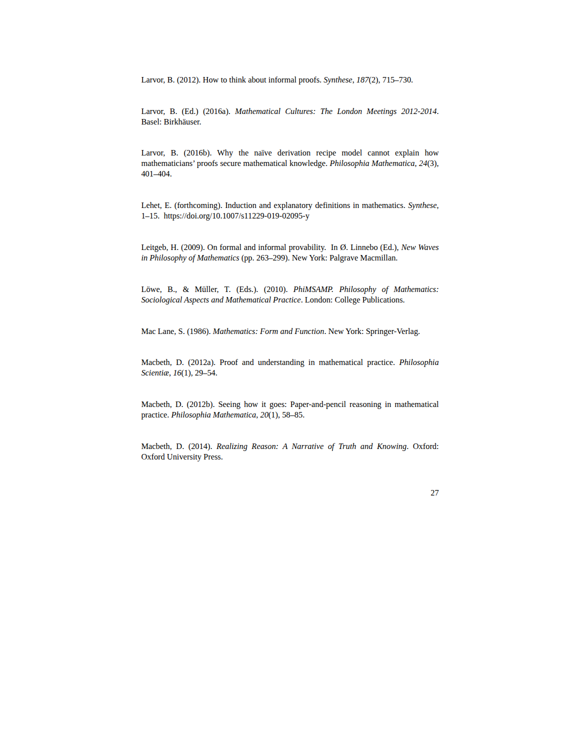Larvor, B. (2012). How to think about informal proofs. Synthese, 187(2), 715–730.
Larvor, B. (Ed.) (2016a). Mathematical Cultures: The London Meetings 2012-2014. Basel: Birkhäuser.
Larvor, B. (2016b). Why the naïve derivation recipe model cannot explain how mathematicians’ proofs secure mathematical knowledge. Philosophia Mathematica, 24(3), 401–404.
Lehet, E. (forthcoming). Induction and explanatory definitions in mathematics. Synthese, 1–15. https://doi.org/10.1007/s11229-019-02095-y
Leitgeb, H. (2009). On formal and informal provability. In Ø. Linnebo (Ed.), New Waves in Philosophy of Mathematics (pp. 263–299). New York: Palgrave Macmillan.
Löwe, B., & Müller, T. (Eds.). (2010). PhiMSAMP. Philosophy of Mathematics: Sociological Aspects and Mathematical Practice. London: College Publications.
Mac Lane, S. (1986). Mathematics: Form and Function. New York: Springer-Verlag.
Macbeth, D. (2012a). Proof and understanding in mathematical practice. Philosophia Scientiæ, 16(1), 29–54.
Macbeth, D. (2012b). Seeing how it goes: Paper-and-pencil reasoning in mathematical practice. Philosophia Mathematica, 20(1), 58–85.
Macbeth, D. (2014). Realizing Reason: A Narrative of Truth and Knowing. Oxford: Oxford University Press.
27